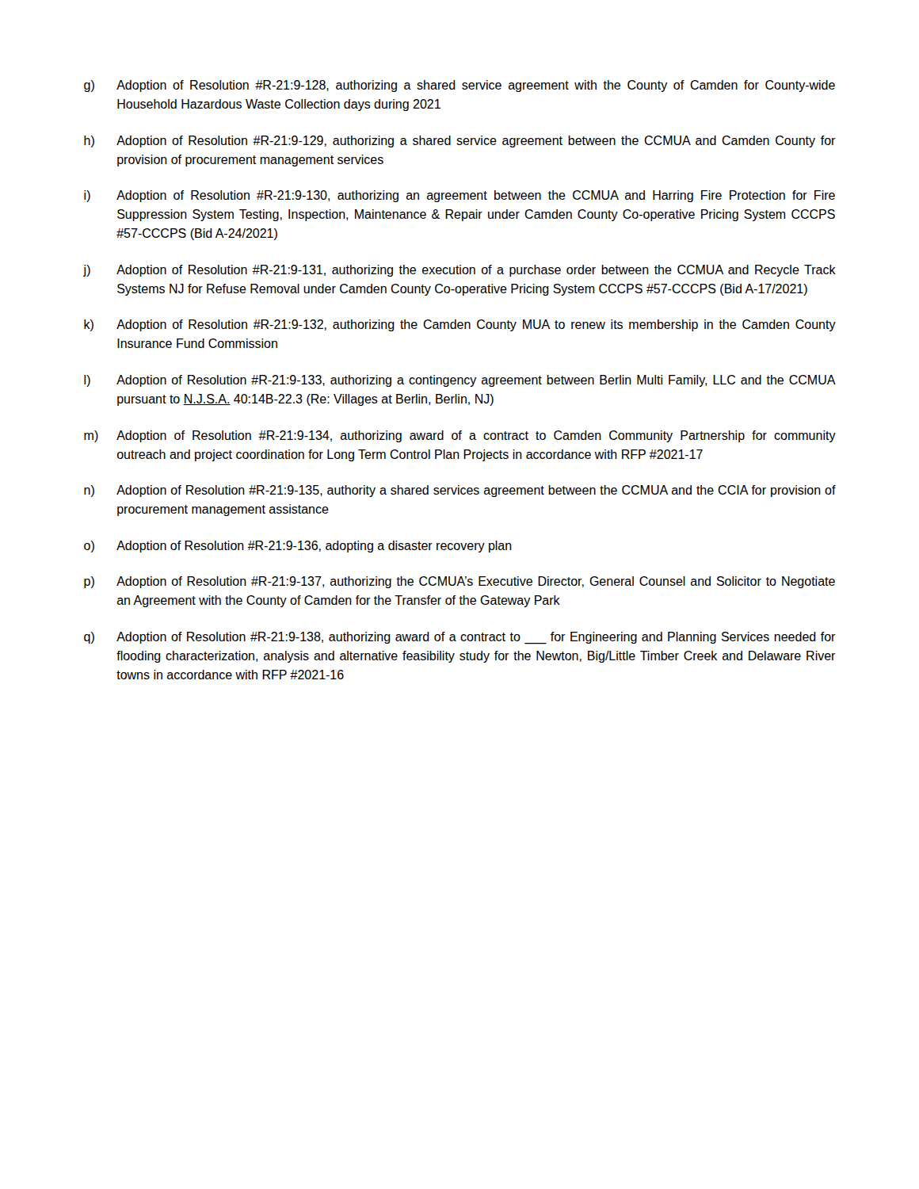g) Adoption of Resolution #R-21:9-128, authorizing a shared service agreement with the County of Camden for County-wide Household Hazardous Waste Collection days during 2021
h) Adoption of Resolution #R-21:9-129, authorizing a shared service agreement between the CCMUA and Camden County for provision of procurement management services
i) Adoption of Resolution #R-21:9-130, authorizing an agreement between the CCMUA and Harring Fire Protection for Fire Suppression System Testing, Inspection, Maintenance & Repair under Camden County Co-operative Pricing System CCCPS #57-CCCPS (Bid A-24/2021)
j) Adoption of Resolution #R-21:9-131, authorizing the execution of a purchase order between the CCMUA and Recycle Track Systems NJ for Refuse Removal under Camden County Co-operative Pricing System CCCPS #57-CCCPS (Bid A-17/2021)
k) Adoption of Resolution #R-21:9-132, authorizing the Camden County MUA to renew its membership in the Camden County Insurance Fund Commission
l) Adoption of Resolution #R-21:9-133, authorizing a contingency agreement between Berlin Multi Family, LLC and the CCMUA pursuant to N.J.S.A. 40:14B-22.3 (Re: Villages at Berlin, Berlin, NJ)
m) Adoption of Resolution #R-21:9-134, authorizing award of a contract to Camden Community Partnership for community outreach and project coordination for Long Term Control Plan Projects in accordance with RFP #2021-17
n) Adoption of Resolution #R-21:9-135, authority a shared services agreement between the CCMUA and the CCIA for provision of procurement management assistance
o) Adoption of Resolution #R-21:9-136, adopting a disaster recovery plan
p) Adoption of Resolution #R-21:9-137, authorizing the CCMUA’s Executive Director, General Counsel and Solicitor to Negotiate an Agreement with the County of Camden for the Transfer of the Gateway Park
q) Adoption of Resolution #R-21:9-138, authorizing award of a contract to ___ for Engineering and Planning Services needed for flooding characterization, analysis and alternative feasibility study for the Newton, Big/Little Timber Creek and Delaware River towns in accordance with RFP #2021-16